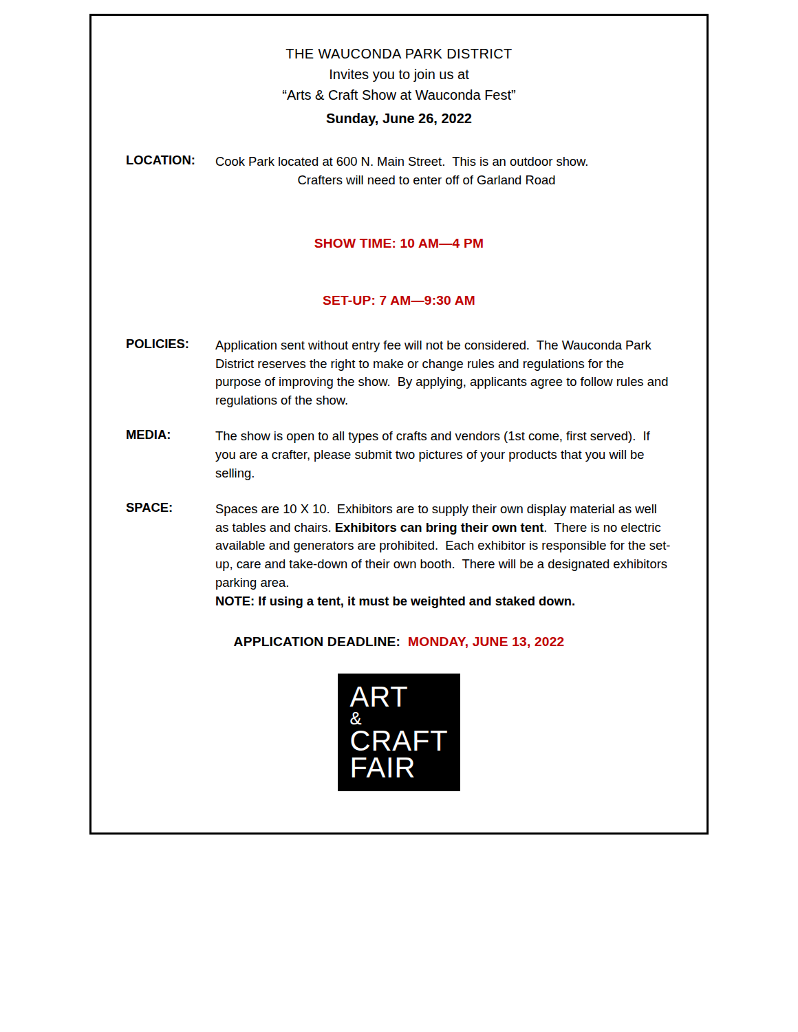THE WAUCONDA PARK DISTRICT
Invites you to join us at
“Arts & Craft Show at Wauconda Fest”
Sunday, June 26, 2022
LOCATION:
Cook Park located at 600 N. Main Street. This is an outdoor show. Crafters will need to enter off of Garland Road
SHOW TIME: 10 AM—4 PM
SET-UP: 7 AM—9:30 AM
POLICIES:
Application sent without entry fee will not be considered. The Wauconda Park District reserves the right to make or change rules and regulations for the purpose of improving the show. By applying, applicants agree to follow rules and regulations of the show.
MEDIA:
The show is open to all types of crafts and vendors (1st come, first served). If you are a crafter, please submit two pictures of your products that you will be selling.
SPACE:
Spaces are 10 X 10. Exhibitors are to supply their own display material as well as tables and chairs. Exhibitors can bring their own tent. There is no electric available and generators are prohibited. Each exhibitor is responsible for the set-up, care and take-down of their own booth. There will be a designated exhibitors parking area.
NOTE: If using a tent, it must be weighted and staked down.
APPLICATION DEADLINE: MONDAY, JUNE 13, 2022
ART& CRAFT FAIR